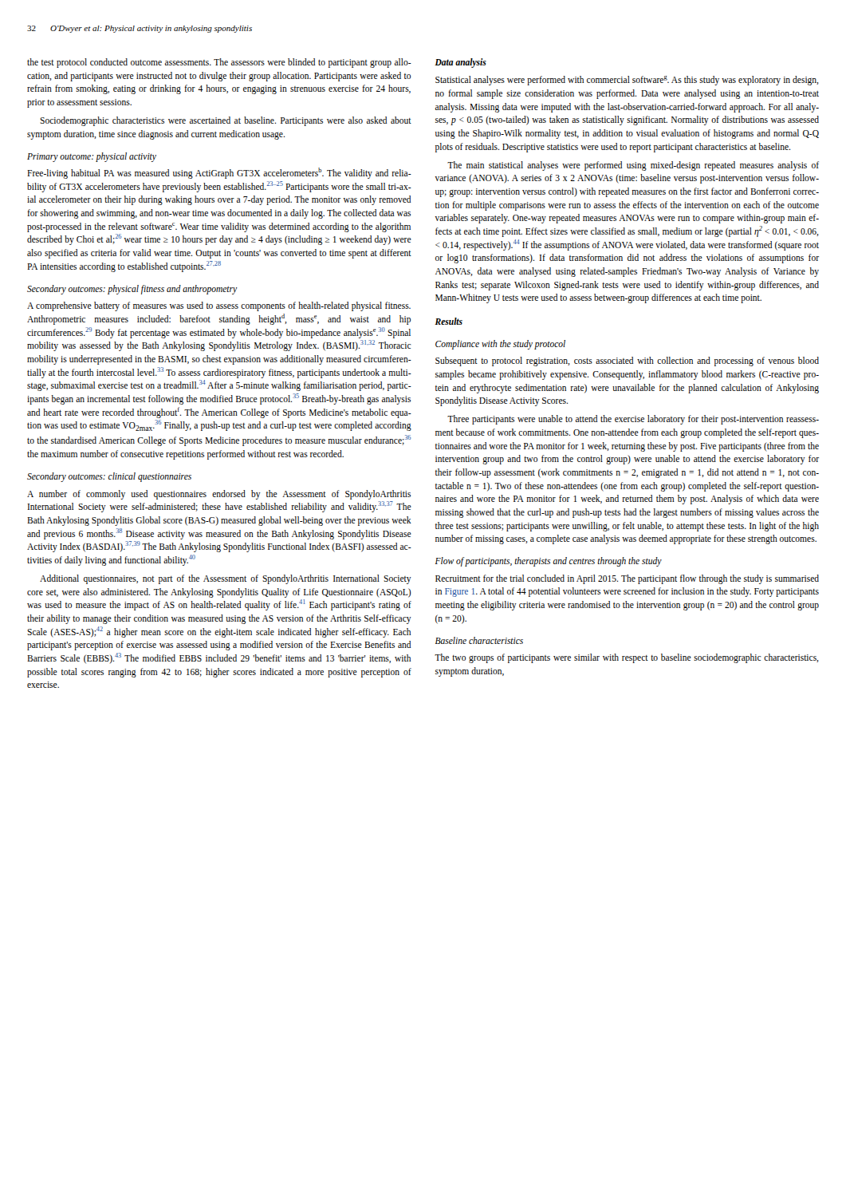32 O'Dwyer et al: Physical activity in ankylosing spondylitis
the test protocol conducted outcome assessments. The assessors were blinded to participant group allocation, and participants were instructed not to divulge their group allocation. Participants were asked to refrain from smoking, eating or drinking for 4 hours, or engaging in strenuous exercise for 24 hours, prior to assessment sessions.
Sociodemographic characteristics were ascertained at baseline. Participants were also asked about symptom duration, time since diagnosis and current medication usage.
Primary outcome: physical activity
Free-living habitual PA was measured using ActiGraph GT3X accelerometersb. The validity and reliability of GT3X accelerometers have previously been established.23–25 Participants wore the small tri-axial accelerometer on their hip during waking hours over a 7-day period. The monitor was only removed for showering and swimming, and non-wear time was documented in a daily log. The collected data was post-processed in the relevant softwarec. Wear time validity was determined according to the algorithm described by Choi et al;26 wear time ≥ 10 hours per day and ≥ 4 days (including ≥ 1 weekend day) were also specified as criteria for valid wear time. Output in 'counts' was converted to time spent at different PA intensities according to established cutpoints.27,28
Secondary outcomes: physical fitness and anthropometry
A comprehensive battery of measures was used to assess components of health-related physical fitness. Anthropometric measures included: barefoot standing heightd, masse, and waist and hip circumferences.29 Body fat percentage was estimated by whole-body bio-impedance analysise.30 Spinal mobility was assessed by the Bath Ankylosing Spondylitis Metrology Index. (BASMI).31,32 Thoracic mobility is underrepresented in the BASMI, so chest expansion was additionally measured circumferentially at the fourth intercostal level.33 To assess cardiorespiratory fitness, participants undertook a multistage, submaximal exercise test on a treadmill.34 After a 5-minute walking familiarisation period, participants began an incremental test following the modified Bruce protocol.35 Breath-by-breath gas analysis and heart rate were recorded throughoutf. The American College of Sports Medicine's metabolic equation was used to estimate VO2max.36 Finally, a push-up test and a curl-up test were completed according to the standardised American College of Sports Medicine procedures to measure muscular endurance;36 the maximum number of consecutive repetitions performed without rest was recorded.
Secondary outcomes: clinical questionnaires
A number of commonly used questionnaires endorsed by the Assessment of SpondyloArthritis International Society were self-administered; these have established reliability and validity.33,37 The Bath Ankylosing Spondylitis Global score (BAS-G) measured global well-being over the previous week and previous 6 months.38 Disease activity was measured on the Bath Ankylosing Spondylitis Disease Activity Index (BASDAI).37,39 The Bath Ankylosing Spondylitis Functional Index (BASFI) assessed activities of daily living and functional ability.40
Additional questionnaires, not part of the Assessment of SpondyloArthritis International Society core set, were also administered. The Ankylosing Spondylitis Quality of Life Questionnaire (ASQoL) was used to measure the impact of AS on health-related quality of life.41 Each participant's rating of their ability to manage their condition was measured using the AS version of the Arthritis Self-efficacy Scale (ASES-AS);42 a higher mean score on the eight-item scale indicated higher self-efficacy. Each participant's perception of exercise was assessed using a modified version of the Exercise Benefits and Barriers Scale (EBBS).43 The modified EBBS included 29 'benefit' items and 13 'barrier' items, with possible total scores ranging from 42 to 168; higher scores indicated a more positive perception of exercise.
Data analysis
Statistical analyses were performed with commercial softwareg. As this study was exploratory in design, no formal sample size consideration was performed. Data were analysed using an intention-to-treat analysis. Missing data were imputed with the last-observation-carried-forward approach. For all analyses, p < 0.05 (two-tailed) was taken as statistically significant. Normality of distributions was assessed using the Shapiro-Wilk normality test, in addition to visual evaluation of histograms and normal Q-Q plots of residuals. Descriptive statistics were used to report participant characteristics at baseline.
The main statistical analyses were performed using mixed-design repeated measures analysis of variance (ANOVA). A series of 3 x 2 ANOVAs (time: baseline versus post-intervention versus follow-up; group: intervention versus control) with repeated measures on the first factor and Bonferroni correction for multiple comparisons were run to assess the effects of the intervention on each of the outcome variables separately. One-way repeated measures ANOVAs were run to compare within-group main effects at each time point. Effect sizes were classified as small, medium or large (partial η2 < 0.01, < 0.06, < 0.14, respectively).44 If the assumptions of ANOVA were violated, data were transformed (square root or log10 transformations). If data transformation did not address the violations of assumptions for ANOVAs, data were analysed using related-samples Friedman's Two-way Analysis of Variance by Ranks test; separate Wilcoxon Signed-rank tests were used to identify within-group differences, and Mann-Whitney U tests were used to assess between-group differences at each time point.
Results
Compliance with the study protocol
Subsequent to protocol registration, costs associated with collection and processing of venous blood samples became prohibitively expensive. Consequently, inflammatory blood markers (C-reactive protein and erythrocyte sedimentation rate) were unavailable for the planned calculation of Ankylosing Spondylitis Disease Activity Scores.
Three participants were unable to attend the exercise laboratory for their post-intervention reassessment because of work commitments. One non-attendee from each group completed the self-report questionnaires and wore the PA monitor for 1 week, returning these by post. Five participants (three from the intervention group and two from the control group) were unable to attend the exercise laboratory for their follow-up assessment (work commitments n = 2, emigrated n = 1, did not attend n = 1, not contactable n = 1). Two of these non-attendees (one from each group) completed the self-report questionnaires and wore the PA monitor for 1 week, and returned them by post. Analysis of which data were missing showed that the curl-up and push-up tests had the largest numbers of missing values across the three test sessions; participants were unwilling, or felt unable, to attempt these tests. In light of the high number of missing cases, a complete case analysis was deemed appropriate for these strength outcomes.
Flow of participants, therapists and centres through the study
Recruitment for the trial concluded in April 2015. The participant flow through the study is summarised in Figure 1. A total of 44 potential volunteers were screened for inclusion in the study. Forty participants meeting the eligibility criteria were randomised to the intervention group (n = 20) and the control group (n = 20).
Baseline characteristics
The two groups of participants were similar with respect to baseline sociodemographic characteristics, symptom duration,